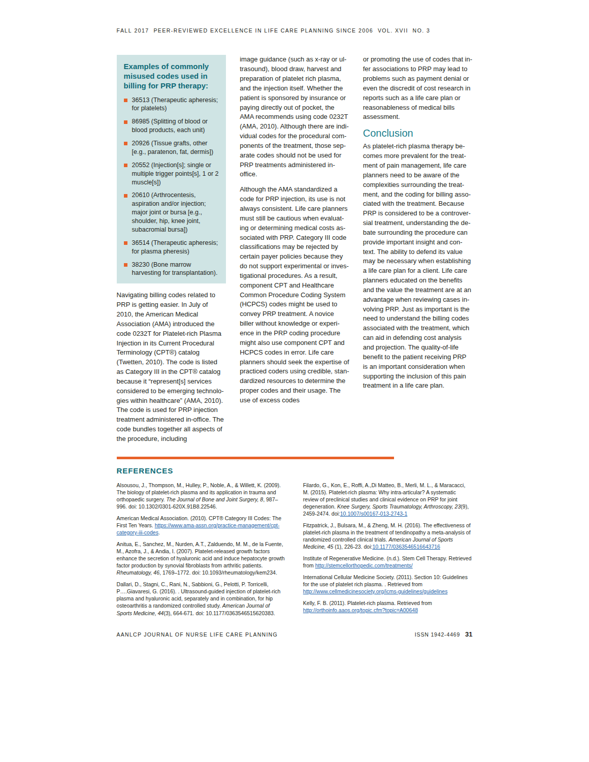Fall 2017 Peer-Reviewed Excellence in Life Care Planning Since 2006 Vol. XVII No. 3
Examples of commonly misused codes used in billing for PRP therapy:
36513 (Therapeutic apheresis; for platelets)
86985 (Splitting of blood or blood products, each unit)
20926 (Tissue grafts, other [e.g., paratenon, fat, dermis])
20552 (Injection[s]; single or multiple trigger points[s], 1 or 2 muscle[s])
20610 (Arthrocentesis, aspiration and/or injection; major joint or bursa [e.g., shoulder, hip, knee joint, subacromial bursa])
36514 (Therapeutic apheresis; for plasma pheresis)
38230 (Bone marrow harvesting for transplantation).
Navigating billing codes related to PRP is getting easier. In July of 2010, the American Medical Association (AMA) introduced the code 0232T for Platelet-rich Plasma Injection in its Current Procedural Terminology (CPT®) catalog (Twetten, 2010). The code is listed as Category III in the CPT® catalog because it “represent[s] services considered to be emerging technologies within healthcare” (AMA, 2010). The code is used for PRP injection treatment administered in-office. The code bundles together all aspects of the procedure, including
image guidance (such as x-ray or ultrasound), blood draw, harvest and preparation of platelet rich plasma, and the injection itself. Whether the patient is sponsored by insurance or paying directly out of pocket, the AMA recommends using code 0232T (AMA, 2010). Although there are individual codes for the procedural components of the treatment, those separate codes should not be used for PRP treatments administered in-office.
Although the AMA standardized a code for PRP injection, its use is not always consistent. Life care planners must still be cautious when evaluating or determining medical costs associated with PRP. Category III code classifications may be rejected by certain payer policies because they do not support experimental or investigational procedures. As a result, component CPT and Healthcare Common Procedure Coding System (HCPCS) codes might be used to convey PRP treatment. A novice biller without knowledge or experience in the PRP coding procedure might also use component CPT and HCPCS codes in error. Life care planners should seek the expertise of practiced coders using credible, standardized resources to determine the proper codes and their usage. The use of excess codes
or promoting the use of codes that infer associations to PRP may lead to problems such as payment denial or even the discredit of cost research in reports such as a life care plan or reasonableness of medical bills assessment.
Conclusion
As platelet-rich plasma therapy becomes more prevalent for the treatment of pain management, life care planners need to be aware of the complexities surrounding the treatment, and the coding for billing associated with the treatment. Because PRP is considered to be a controversial treatment, understanding the debate surrounding the procedure can provide important insight and context. The ability to defend its value may be necessary when establishing a life care plan for a client. Life care planners educated on the benefits and the value the treatment are at an advantage when reviewing cases involving PRP. Just as important is the need to understand the billing codes associated with the treatment, which can aid in defending cost analysis and projection. The quality-of-life benefit to the patient receiving PRP is an important consideration when supporting the inclusion of this pain treatment in a life care plan.
REFERENCES
Alsousou, J., Thompson, M., Hulley, P., Noble, A., & Willett, K. (2009). The biology of platelet-rich plasma and its application in trauma and orthopaedic surgery. The Journal of Bone and Joint Surgery, 8, 987–996. doi: 10.1302/0301-620X.91B8.22546.
American Medical Association. (2010). CPT® Category III Codes: The First Ten Years. https://www.ama-assn.org/practice-management/cpt-category-iii-codes.
Anitua, E., Sanchez, M., Nurden, A.T., Zalduendo, M. M., de la Fuente, M., Azofra, J., & Andia, I. (2007). Platelet-released growth factors enhance the secretion of hyaluronic acid and induce hepatocyte growth factor production by synovial fibroblasts from arthritic patients. Rheumatology, 46, 1769–1772. doi: 10.1093/rheumatology/kem234.
Dallari, D., Stagni, C., Rani, N., Sabbioni, G., Pelotti, P. Torricelli, P….Giavaresi, G. (2016). . Ultrasound-guided injection of platelet-rich plasma and hyaluronic acid, separately and in combination, for hip osteoarthritis a randomized controlled study. American Journal of Sports Medicine, 44(3), 664-671. doi: 10.1177/0363546515620383.
Filardo, G., Kon, E., Roffi, A.,Di Matteo, B., Merli, M. L., & Maracacci, M. (2015). Platelet-rich plasma: Why intra-articular? A systematic review of preclinical studies and clinical evidence on PRP for joint degeneration. Knee Surgery, Sports Traumatology, Arthroscopy, 23(9), 2459-2474. doi:10.1007/s00167-013-2743-1
Fitzpatrick, J., Bulsara, M., & Zheng, M. H. (2016). The effectiveness of platelet-rich plasma in the treatment of tendinopathy a meta-analysis of randomized controlled clinical trials. American Journal of Sports Medicine, 45 (1), 226-23. doi:10.1177/0363546516643716
Institute of Regenerative Medicine. (n.d.). Stem Cell Therapy. Retrieved from http://stemcellorthopedic.com/treatments/
International Cellular Medicine Society. (2011). Section 10: Guidelines for the use of platelet rich plasma. . Retrieved from http://www.cellmedicinesociety.org/icms-guidelines/guidelines
Kelly, F. B. (2011). Platelet-rich plasma. Retrieved from http://orthoinfo.aaos.org/topic.cfm?topic=A00648
AANLCP Journal of Nurse Life Care Planning
ISSN 1942-4469 31